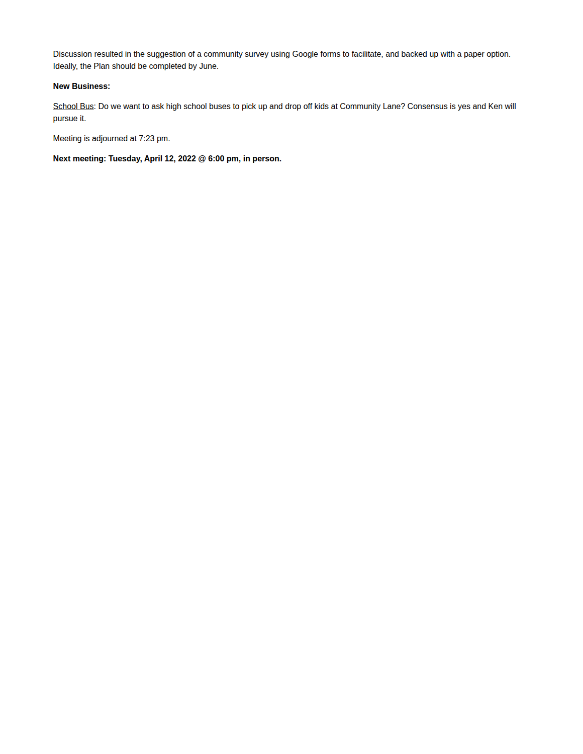Discussion resulted in the suggestion of a community survey using Google forms to facilitate, and backed up with a paper option. Ideally, the Plan should be completed by June.
New Business:
School Bus: Do we want to ask high school buses to pick up and drop off kids at Community Lane? Consensus is yes and Ken will pursue it.
Meeting is adjourned at 7:23 pm.
Next meeting: Tuesday, April 12, 2022 @ 6:00 pm, in person.